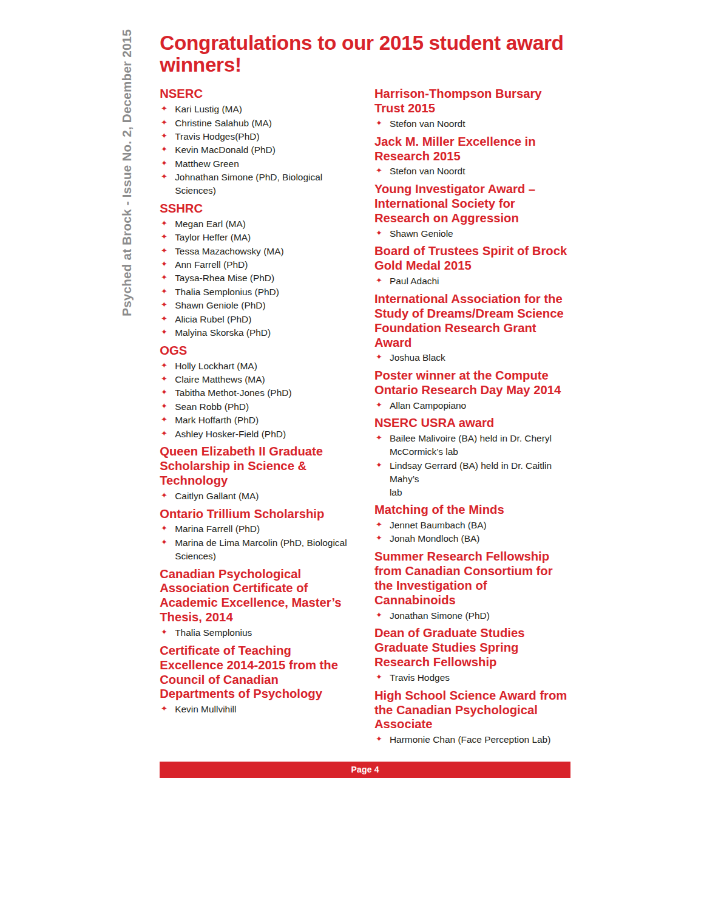Psyched at Brock - Issue No. 2, December 2015
Congratulations to our 2015 student award winners!
NSERC
Kari Lustig (MA)
Christine Salahub (MA)
Travis Hodges(PhD)
Kevin MacDonald (PhD)
Matthew Green
Johnathan Simone (PhD, Biological Sciences)
SSHRC
Megan Earl (MA)
Taylor Heffer (MA)
Tessa Mazachowsky (MA)
Ann Farrell (PhD)
Taysa-Rhea Mise (PhD)
Thalia Semplonius (PhD)
Shawn Geniole (PhD)
Alicia Rubel (PhD)
Malyina Skorska (PhD)
OGS
Holly Lockhart (MA)
Claire Matthews (MA)
Tabitha Methot-Jones (PhD)
Sean Robb (PhD)
Mark Hoffarth (PhD)
Ashley Hosker-Field (PhD)
Queen Elizabeth II Graduate Scholarship in Science & Technology
Caitlyn Gallant (MA)
Ontario Trillium Scholarship
Marina Farrell (PhD)
Marina de Lima Marcolin (PhD, Biological Sciences)
Canadian Psychological Association Certificate of Academic Excellence, Master’s Thesis, 2014
Thalia Semplonius
Certificate of Teaching Excellence 2014-2015 from the Council of Canadian Departments of Psychology
Kevin Mullvihill
Harrison-Thompson Bursary Trust 2015
Stefon van Noordt
Jack M. Miller Excellence in Research 2015
Stefon van Noordt
Young Investigator Award – International Society for Research on Aggression
Shawn Geniole
Board of Trustees Spirit of Brock Gold Medal 2015
Paul Adachi
International Association for the Study of Dreams/Dream Science Foundation Research Grant Award
Joshua Black
Poster winner at the Compute Ontario Research Day May 2014
Allan Campopiano
NSERC USRA award
Bailee Malivoire (BA) held in Dr. Cheryl McCormick’s lab
Lindsay Gerrard (BA) held in Dr. Caitlin Mahy’s lab
Matching of the Minds
Jennet Baumbach (BA)
Jonah Mondloch (BA)
Summer Research Fellowship from Canadian Consortium for the Investigation of Cannabinoids
Jonathan Simone (PhD)
Dean of Graduate Studies Graduate Studies Spring Research Fellowship
Travis Hodges
High School Science Award from the Canadian Psychological Associate
Harmonie Chan (Face Perception Lab)
Page 4